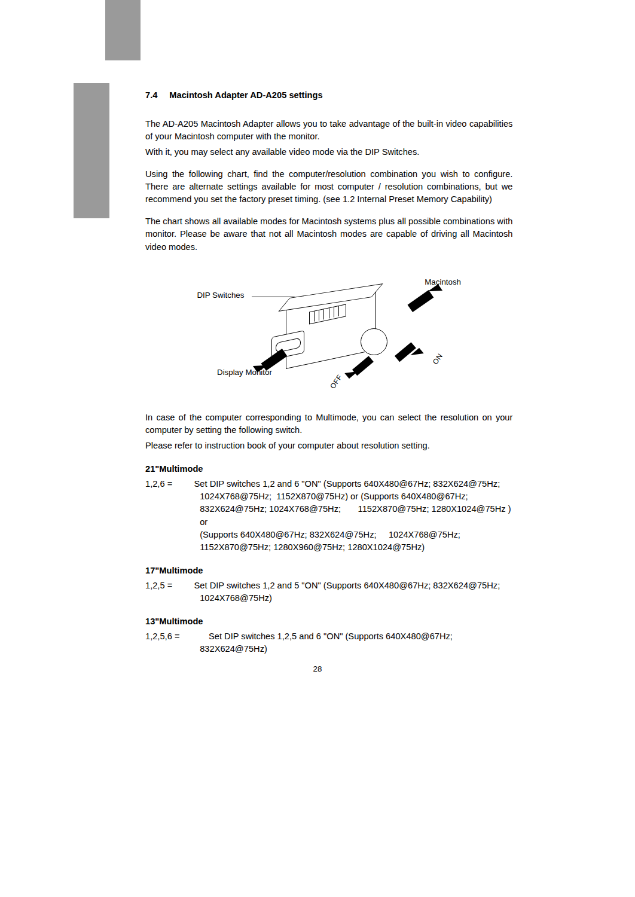7.4 Macintosh Adapter AD-A205 settings
The AD-A205 Macintosh Adapter allows you to take advantage of the built-in video capabilities of your Macintosh computer with the monitor.
With it, you may select any available video mode via the DIP Switches.
Using the following chart, find the computer/resolution combination you wish to configure. There are alternate settings available for most computer / resolution combinations, but we recommend you set the factory preset timing. (see 1.2 Internal Preset Memory Capability)
The chart shows all available modes for Macintosh systems plus all possible combinations with monitor. Please be aware that not all Macintosh modes are capable of driving all Macintosh video modes.
DIP Switches Macintosh Display Monitor
ON OFF
In case of the computer corresponding to Multimode, you can select the resolution on your computer by setting the following switch.
Please refer to instruction book of your computer about resolution setting.
21"Multimode
1,2,6 =Set DIP switches 1,2 and 6 "ON" (Supports 640X480@67Hz; 832X624@75Hz;
1024X768@75Hz; 1152X870@75Hz) or (Supports 640X480@67Hz; 832X624@75Hz; 1024X768@75Hz; 1152X870@75Hz; 1280X1024@75Hz ) or (Supports 640X480@67Hz; 832X624@75Hz; 1024X768@75Hz; 1152X870@75Hz; 1280X960@75Hz; 1280X1024@75Hz)
17"Multimode
1,2,5 =Set DIP switches 1,2 and 5 "ON" (Supports 640X480@67Hz; 832X624@75Hz;
1024X768@75Hz)
13"Multimode
1,2,5,6 = Set DIP switches 1,2,5 and 6 "ON" (Supports 640X480@67Hz;
832X624@75Hz)
28